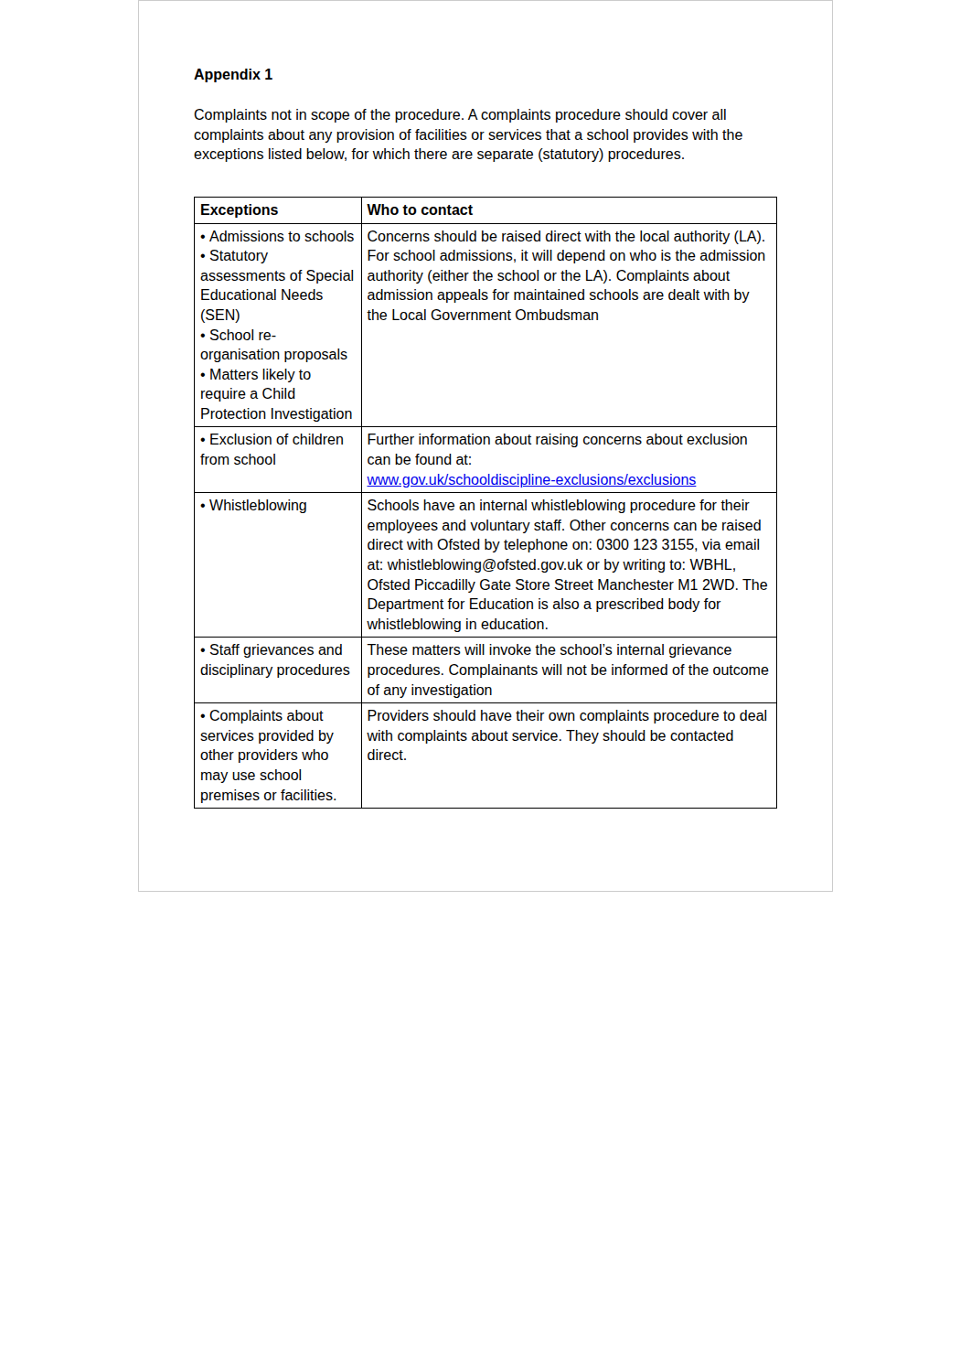Appendix 1
Complaints not in scope of the procedure. A complaints procedure should cover all complaints about any provision of facilities or services that a school provides with the exceptions listed below, for which there are separate (statutory) procedures.
| Exceptions | Who to contact |
| --- | --- |
| Admissions to schools Statutory assessments of Special Educational Needs (SEN) School re-organisation proposals Matters likely to require a Child Protection Investigation | Concerns should be raised direct with the local authority (LA). For school admissions, it will depend on who is the admission authority (either the school or the LA). Complaints about admission appeals for maintained schools are dealt with by the Local Government Ombudsman |
| Exclusion of children from school | Further information about raising concerns about exclusion can be found at: www.gov.uk/schooldiscipline-exclusions/exclusions |
| Whistleblowing | Schools have an internal whistleblowing procedure for their employees and voluntary staff. Other concerns can be raised direct with Ofsted by telephone on: 0300 123 3155, via email at: whistleblowing@ofsted.gov.uk or by writing to: WBHL, Ofsted Piccadilly Gate Store Street Manchester M1 2WD. The Department for Education is also a prescribed body for whistleblowing in education. |
| Staff grievances and disciplinary procedures | These matters will invoke the school’s internal grievance procedures. Complainants will not be informed of the outcome of any investigation |
| Complaints about services provided by other providers who may use school premises or facilities. | Providers should have their own complaints procedure to deal with complaints about service. They should be contacted direct. |